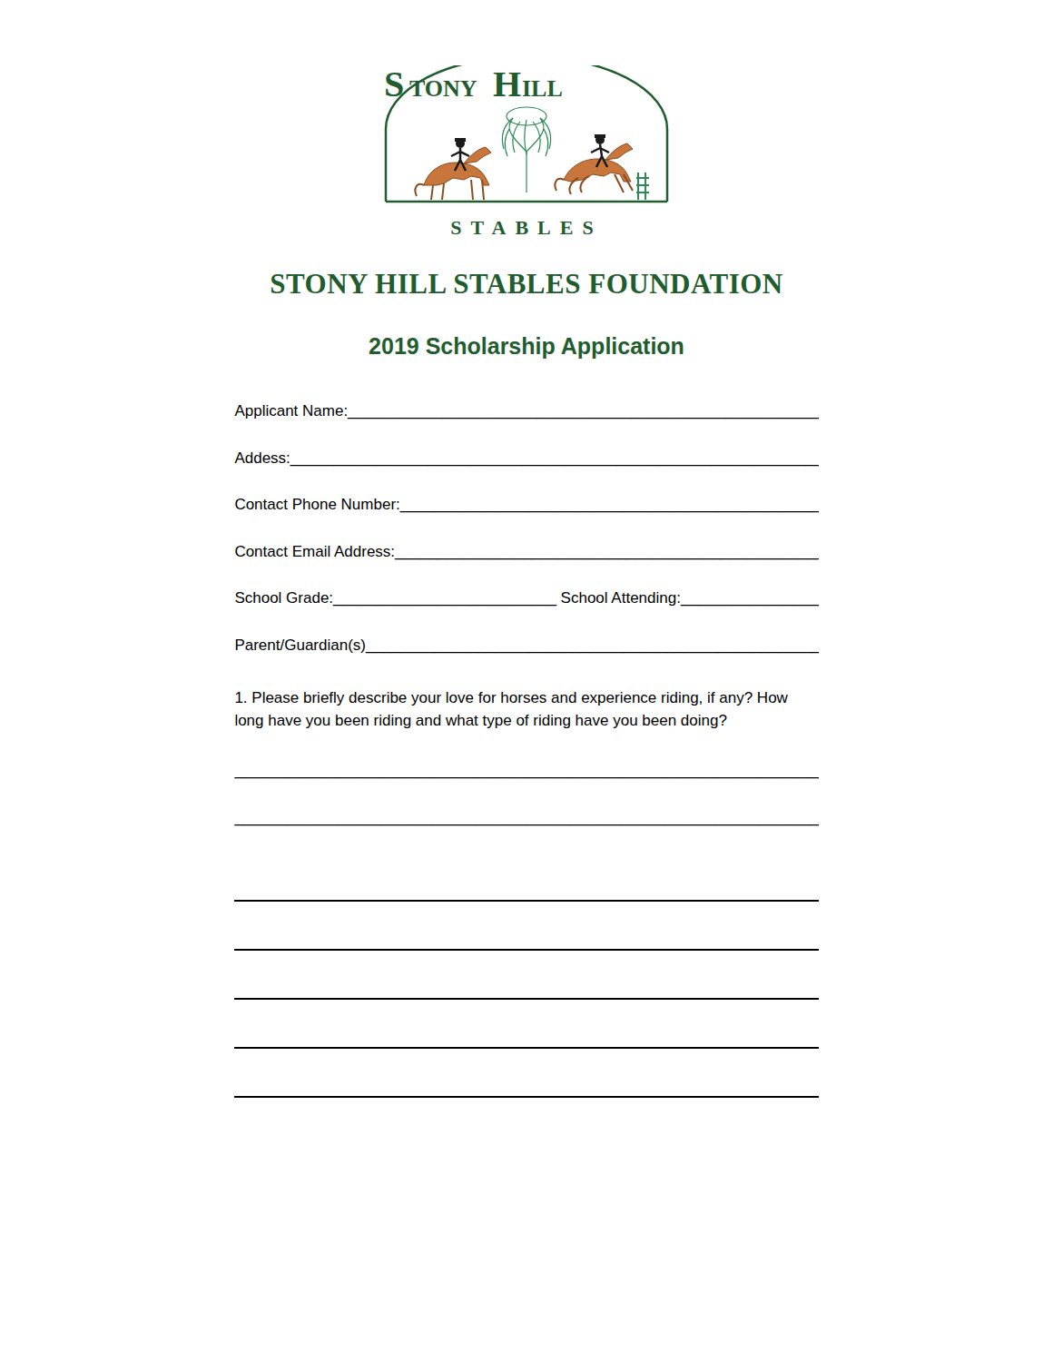S TONY H ILL STABLES
STONY HILL STABLES FOUNDATION
2019 Scholarship Application
Applicant Name:_______________________________________________________________
Addess:______________________________________________________________________
Contact Phone Number:_________________________________________________________
Contact Email Address:__________________________________________________________
School Grade:__________________________ School Attending:____________________________
Parent/Guardian(s)_____________________________________________________________
1. Please briefly describe your love for horses and experience riding, if any? How long have you been riding and what type of riding have you been doing?
_______________________________________________________________________________
_______________________________________________________________________________